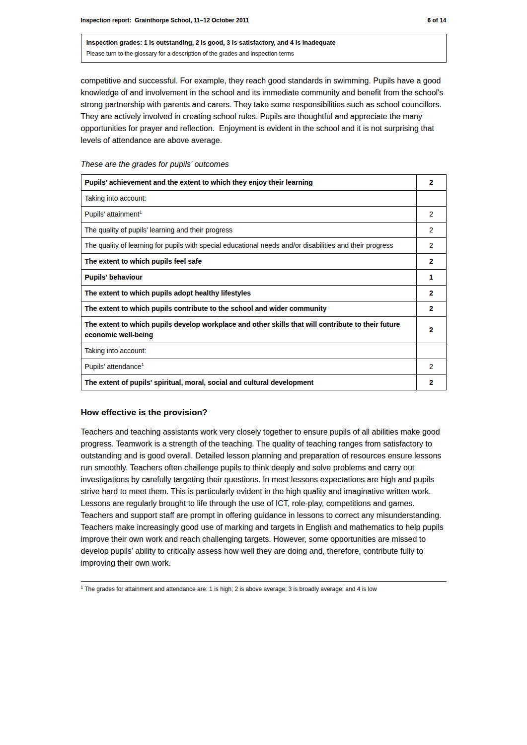Inspection report: Grainthorpe School, 11–12 October 2011 6 of 14
Inspection grades: 1 is outstanding, 2 is good, 3 is satisfactory, and 4 is inadequate
Please turn to the glossary for a description of the grades and inspection terms
competitive and successful. For example, they reach good standards in swimming. Pupils have a good knowledge of and involvement in the school and its immediate community and benefit from the school's strong partnership with parents and carers. They take some responsibilities such as school councillors. They are actively involved in creating school rules. Pupils are thoughtful and appreciate the many opportunities for prayer and reflection. Enjoyment is evident in the school and it is not surprising that levels of attendance are above average.
These are the grades for pupils' outcomes
| Pupils' achievement and the extent to which they enjoy their learning | 2 |
| Taking into account: | |
| Pupils' attainment 1 | 2 |
| The quality of pupils' learning and their progress | 2 |
| The quality of learning for pupils with special educational needs and/or disabilities and their progress | 2 |
| The extent to which pupils feel safe | 2 |
| Pupils' behaviour | 1 |
| The extent to which pupils adopt healthy lifestyles | 2 |
| The extent to which pupils contribute to the school and wider community | 2 |
| The extent to which pupils develop workplace and other skills that will contribute to their future economic well-being | 2 |
| Taking into account: | |
| Pupils' attendance 1 | 2 |
| The extent of pupils' spiritual, moral, social and cultural development | 2 |
How effective is the provision?
Teachers and teaching assistants work very closely together to ensure pupils of all abilities make good progress. Teamwork is a strength of the teaching. The quality of teaching ranges from satisfactory to outstanding and is good overall. Detailed lesson planning and preparation of resources ensure lessons run smoothly. Teachers often challenge pupils to think deeply and solve problems and carry out investigations by carefully targeting their questions. In most lessons expectations are high and pupils strive hard to meet them. This is particularly evident in the high quality and imaginative written work. Lessons are regularly brought to life through the use of ICT, role-play, competitions and games. Teachers and support staff are prompt in offering guidance in lessons to correct any misunderstanding. Teachers make increasingly good use of marking and targets in English and mathematics to help pupils improve their own work and reach challenging targets. However, some opportunities are missed to develop pupils' ability to critically assess how well they are doing and, therefore, contribute fully to improving their own work.
1 The grades for attainment and attendance are: 1 is high; 2 is above average; 3 is broadly average; and 4 is low